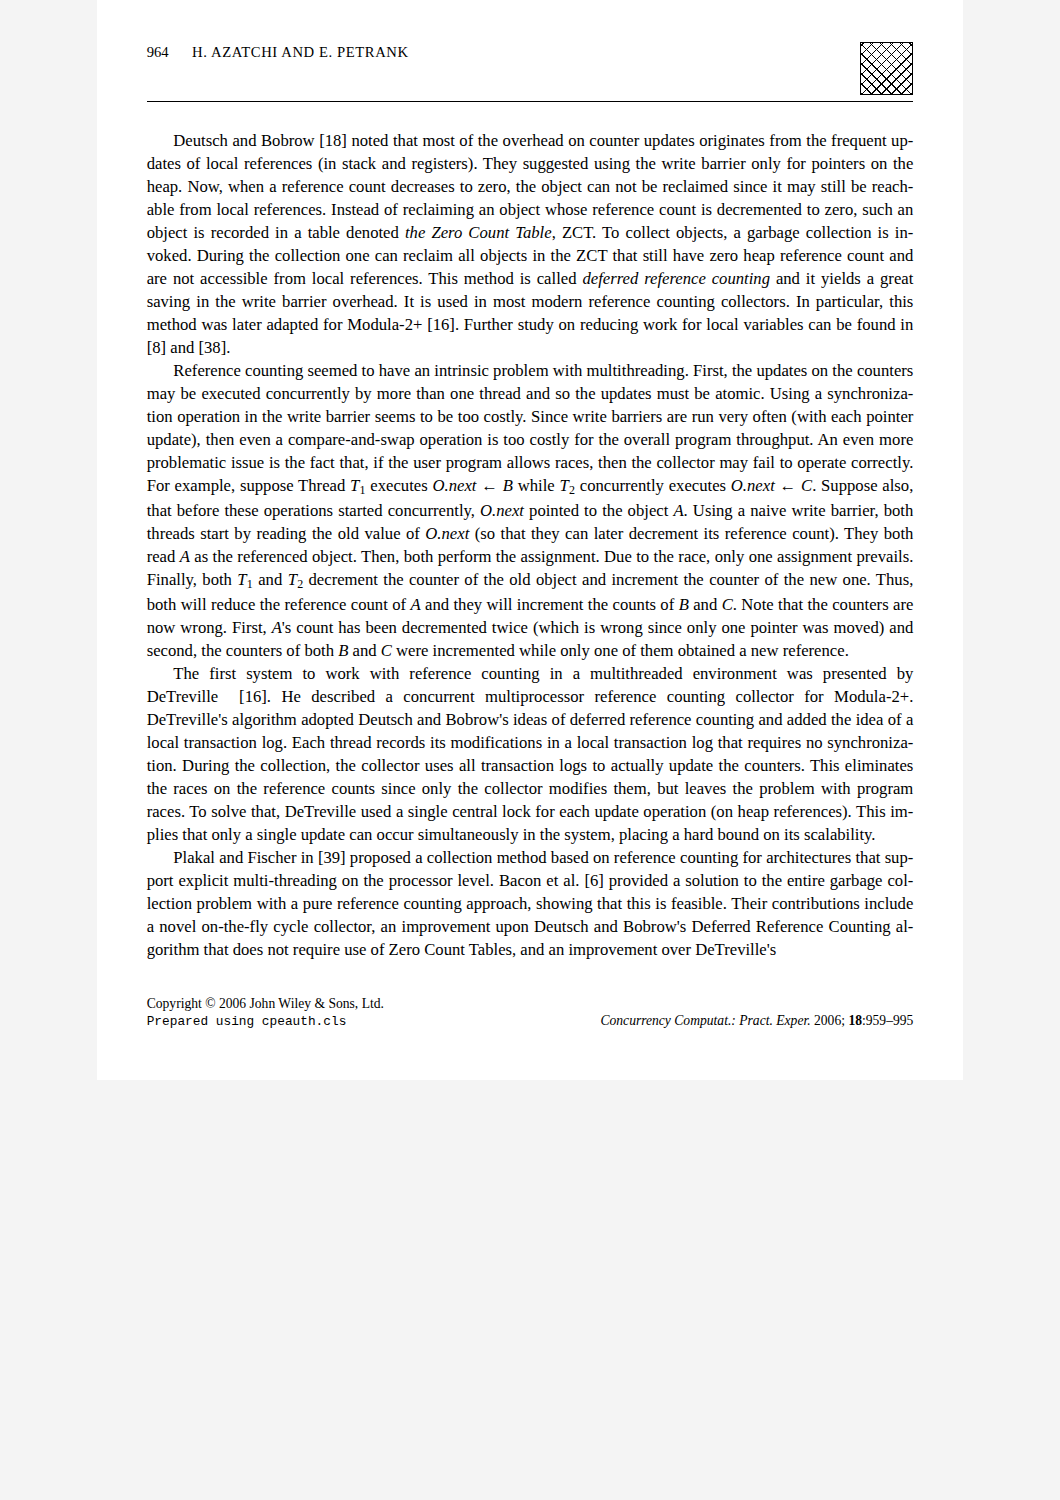964 H. AZATCHI AND E. PETRANK
Deutsch and Bobrow [18] noted that most of the overhead on counter updates originates from the frequent updates of local references (in stack and registers). They suggested using the write barrier only for pointers on the heap. Now, when a reference count decreases to zero, the object can not be reclaimed since it may still be reachable from local references. Instead of reclaiming an object whose reference count is decremented to zero, such an object is recorded in a table denoted the Zero Count Table, ZCT. To collect objects, a garbage collection is invoked. During the collection one can reclaim all objects in the ZCT that still have zero heap reference count and are not accessible from local references. This method is called deferred reference counting and it yields a great saving in the write barrier overhead. It is used in most modern reference counting collectors. In particular, this method was later adapted for Modula-2+ [16]. Further study on reducing work for local variables can be found in [8] and [38].
Reference counting seemed to have an intrinsic problem with multithreading. First, the updates on the counters may be executed concurrently by more than one thread and so the updates must be atomic. Using a synchronization operation in the write barrier seems to be too costly. Since write barriers are run very often (with each pointer update), then even a compare-and-swap operation is too costly for the overall program throughput. An even more problematic issue is the fact that, if the user program allows races, then the collector may fail to operate correctly. For example, suppose Thread T1 executes O.next ← B while T2 concurrently executes O.next ← C. Suppose also, that before these operations started concurrently, O.next pointed to the object A. Using a naive write barrier, both threads start by reading the old value of O.next (so that they can later decrement its reference count). They both read A as the referenced object. Then, both perform the assignment. Due to the race, only one assignment prevails. Finally, both T1 and T2 decrement the counter of the old object and increment the counter of the new one. Thus, both will reduce the reference count of A and they will increment the counts of B and C. Note that the counters are now wrong. First, A's count has been decremented twice (which is wrong since only one pointer was moved) and second, the counters of both B and C were incremented while only one of them obtained a new reference.
The first system to work with reference counting in a multithreaded environment was presented by DeTreville [16]. He described a concurrent multiprocessor reference counting collector for Modula-2+. DeTreville's algorithm adopted Deutsch and Bobrow's ideas of deferred reference counting and added the idea of a local transaction log. Each thread records its modifications in a local transaction log that requires no synchronization. During the collection, the collector uses all transaction logs to actually update the counters. This eliminates the races on the reference counts since only the collector modifies them, but leaves the problem with program races. To solve that, DeTreville used a single central lock for each update operation (on heap references). This implies that only a single update can occur simultaneously in the system, placing a hard bound on its scalability.
Plakal and Fischer in [39] proposed a collection method based on reference counting for architectures that support explicit multi-threading on the processor level. Bacon et al. [6] provided a solution to the entire garbage collection problem with a pure reference counting approach, showing that this is feasible. Their contributions include a novel on-the-fly cycle collector, an improvement upon Deutsch and Bobrow's Deferred Reference Counting algorithm that does not require use of Zero Count Tables, and an improvement over DeTreville's
Copyright © 2006 John Wiley & Sons, Ltd.
Prepared using cpeauth.cls
Concurrency Computat.: Pract. Exper. 2006; 18:959–995